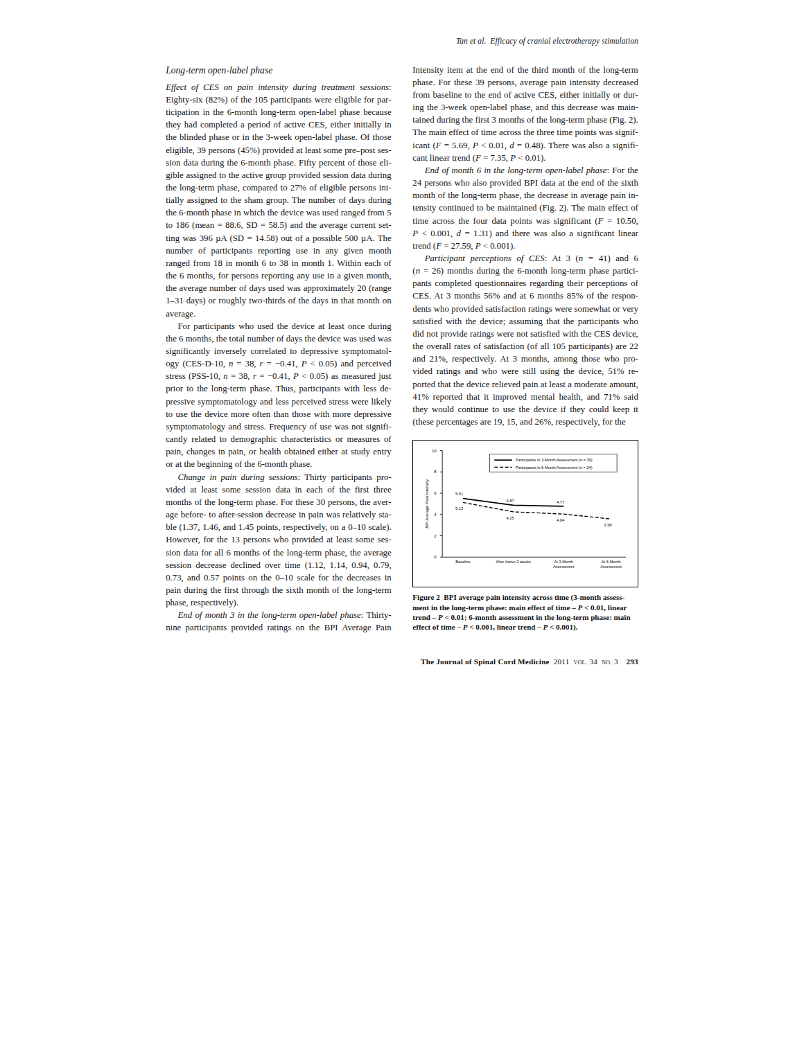Tan et al. Efficacy of cranial electrotherapy stimulation
Long-term open-label phase
Effect of CES on pain intensity during treatment sessions: Eighty-six (82%) of the 105 participants were eligible for participation in the 6-month long-term open-label phase because they had completed a period of active CES, either initially in the blinded phase or in the 3-week open-label phase. Of those eligible, 39 persons (45%) provided at least some pre–post session data during the 6-month phase. Fifty percent of those eligible assigned to the active group provided session data during the long-term phase, compared to 27% of eligible persons initially assigned to the sham group. The number of days during the 6-month phase in which the device was used ranged from 5 to 186 (mean = 88.6, SD = 58.5) and the average current setting was 396 µA (SD = 14.58) out of a possible 500 µA. The number of participants reporting use in any given month ranged from 18 in month 6 to 38 in month 1. Within each of the 6 months, for persons reporting any use in a given month, the average number of days used was approximately 20 (range 1–31 days) or roughly two-thirds of the days in that month on average.
For participants who used the device at least once during the 6 months, the total number of days the device was used was significantly inversely correlated to depressive symptomatology (CES-D-10, n = 38, r = −0.41, P < 0.05) and perceived stress (PSS-10, n = 38, r = −0.41, P < 0.05) as measured just prior to the long-term phase. Thus, participants with less depressive symptomatology and less perceived stress were likely to use the device more often than those with more depressive symptomatology and stress. Frequency of use was not significantly related to demographic characteristics or measures of pain, changes in pain, or health obtained either at study entry or at the beginning of the 6-month phase.
Change in pain during sessions: Thirty participants provided at least some session data in each of the first three months of the long-term phase. For these 30 persons, the average before- to after-session decrease in pain was relatively stable (1.37, 1.46, and 1.45 points, respectively, on a 0–10 scale). However, for the 13 persons who provided at least some session data for all 6 months of the long-term phase, the average session decrease declined over time (1.12, 1.14, 0.94, 0.79, 0.73, and 0.57 points on the 0–10 scale for the decreases in pain during the first through the sixth month of the long-term phase, respectively).
End of month 3 in the long-term open-label phase: Thirty-nine participants provided ratings on the BPI Average Pain Intensity item at the end of the third month of the long-term phase. For these 39 persons, average pain intensity decreased from baseline to the end of active CES, either initially or during the 3-week open-label phase, and this decrease was maintained during the first 3 months of the long-term phase (Fig. 2). The main effect of time across the three time points was significant (F = 5.69, P < 0.01, d = 0.48). There was also a significant linear trend (F = 7.35, P < 0.01).
End of month 6 in the long-term open-label phase: For the 24 persons who also provided BPI data at the end of the sixth month of the long-term phase, the decrease in average pain intensity continued to be maintained (Fig. 2). The main effect of time across the four data points was significant (F = 10.50, P < 0.001, d = 1.31) and there was also a significant linear trend (F = 27.59, P < 0.001).
Participant perceptions of CES: At 3 (n = 41) and 6 (n = 26) months during the 6-month long-term phase participants completed questionnaires regarding their perceptions of CES. At 3 months 56% and at 6 months 85% of the respondents who provided satisfaction ratings were somewhat or very satisfied with the device; assuming that the participants who did not provide ratings were not satisfied with the CES device, the overall rates of satisfaction (of all 105 participants) are 22 and 21%, respectively. At 3 months, among those who provided ratings and who were still using the device, 51% reported that the device relieved pain at least a moderate amount, 41% reported that it improved mental health, and 71% said they would continue to use the device if they could keep it (these percentages are 19, 15, and 26%, respectively, for the
10 8 6 4 2 0 BPI Average Pain Intensity Baseline After Active 3 weeks At 3-Month Assessment At 6-Month Assessment Participants in 3-Month Assessment (n = 39) Participants in 6-Month Assessment (n = 24) 5.51 4.87 4.77 5.13 4.25 4.04 3.58
Figure 2 BPI average pain intensity across time (3-month assessment in the long-term phase: main effect of time – P < 0.01, linear trend – P < 0.01; 6-month assessment in the long-term phase: main effect of time – P < 0.001, linear trend – P < 0.001).
The Journal of Spinal Cord Medicine 2011 vol. 34 no. 3293